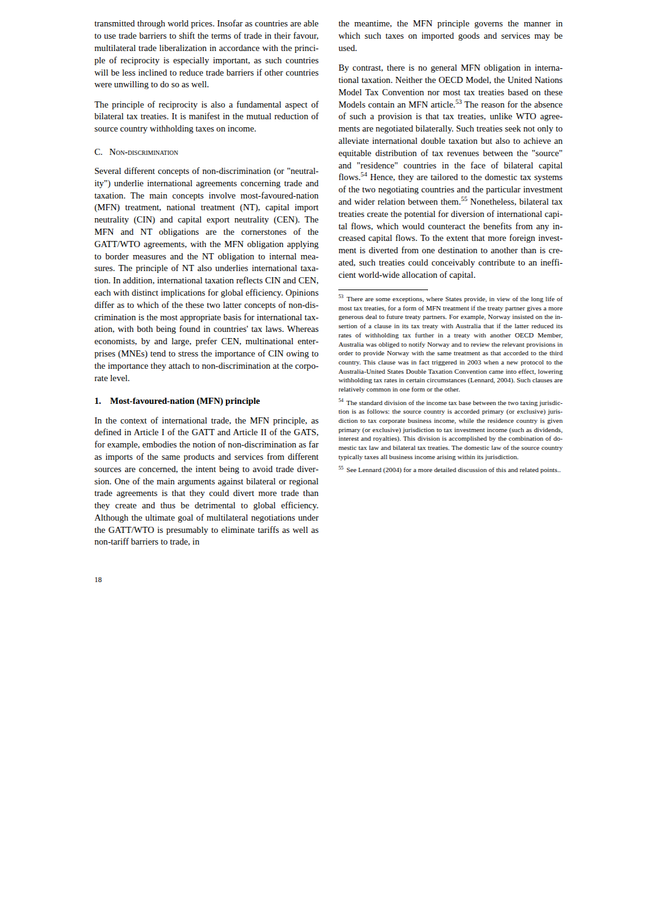transmitted through world prices. Insofar as countries are able to use trade barriers to shift the terms of trade in their favour, multilateral trade liberalization in accordance with the principle of reciprocity is especially important, as such countries will be less inclined to reduce trade barriers if other countries were unwilling to do so as well.
The principle of reciprocity is also a fundamental aspect of bilateral tax treaties. It is manifest in the mutual reduction of source country withholding taxes on income.
C. Non-discrimination
Several different concepts of non-discrimination (or "neutrality") underlie international agreements concerning trade and taxation. The main concepts involve most-favoured-nation (MFN) treatment, national treatment (NT), capital import neutrality (CIN) and capital export neutrality (CEN). The MFN and NT obligations are the cornerstones of the GATT/WTO agreements, with the MFN obligation applying to border measures and the NT obligation to internal measures. The principle of NT also underlies international taxation. In addition, international taxation reflects CIN and CEN, each with distinct implications for global efficiency. Opinions differ as to which of the these two latter concepts of non-discrimination is the most appropriate basis for international taxation, with both being found in countries' tax laws. Whereas economists, by and large, prefer CEN, multinational enterprises (MNEs) tend to stress the importance of CIN owing to the importance they attach to non-discrimination at the corporate level.
1. Most-favoured-nation (MFN) principle
In the context of international trade, the MFN principle, as defined in Article I of the GATT and Article II of the GATS, for example, embodies the notion of non-discrimination as far as imports of the same products and services from different sources are concerned, the intent being to avoid trade diversion. One of the main arguments against bilateral or regional trade agreements is that they could divert more trade than they create and thus be detrimental to global efficiency. Although the ultimate goal of multilateral negotiations under the GATT/WTO is presumably to eliminate tariffs as well as non-tariff barriers to trade, in
the meantime, the MFN principle governs the manner in which such taxes on imported goods and services may be used.
By contrast, there is no general MFN obligation in international taxation. Neither the OECD Model, the United Nations Model Tax Convention nor most tax treaties based on these Models contain an MFN article.53 The reason for the absence of such a provision is that tax treaties, unlike WTO agreements are negotiated bilaterally. Such treaties seek not only to alleviate international double taxation but also to achieve an equitable distribution of tax revenues between the "source" and "residence" countries in the face of bilateral capital flows.54 Hence, they are tailored to the domestic tax systems of the two negotiating countries and the particular investment and wider relation between them.55 Nonetheless, bilateral tax treaties create the potential for diversion of international capital flows, which would counteract the benefits from any increased capital flows. To the extent that more foreign investment is diverted from one destination to another than is created, such treaties could conceivably contribute to an inefficient world-wide allocation of capital.
53 There are some exceptions, where States provide, in view of the long life of most tax treaties, for a form of MFN treatment if the treaty partner gives a more generous deal to future treaty partners. For example, Norway insisted on the insertion of a clause in its tax treaty with Australia that if the latter reduced its rates of withholding tax further in a treaty with another OECD Member, Australia was obliged to notify Norway and to review the relevant provisions in order to provide Norway with the same treatment as that accorded to the third country. This clause was in fact triggered in 2003 when a new protocol to the Australia-United States Double Taxation Convention came into effect, lowering withholding tax rates in certain circumstances (Lennard, 2004). Such clauses are relatively common in one form or the other.
54 The standard division of the income tax base between the two taxing jurisdiction is as follows: the source country is accorded primary (or exclusive) jurisdiction to tax corporate business income, while the residence country is given primary (or exclusive) jurisdiction to tax investment income (such as dividends, interest and royalties). This division is accomplished by the combination of domestic tax law and bilateral tax treaties. The domestic law of the source country typically taxes all business income arising within its jurisdiction.
55 See Lennard (2004) for a more detailed discussion of this and related points..
18